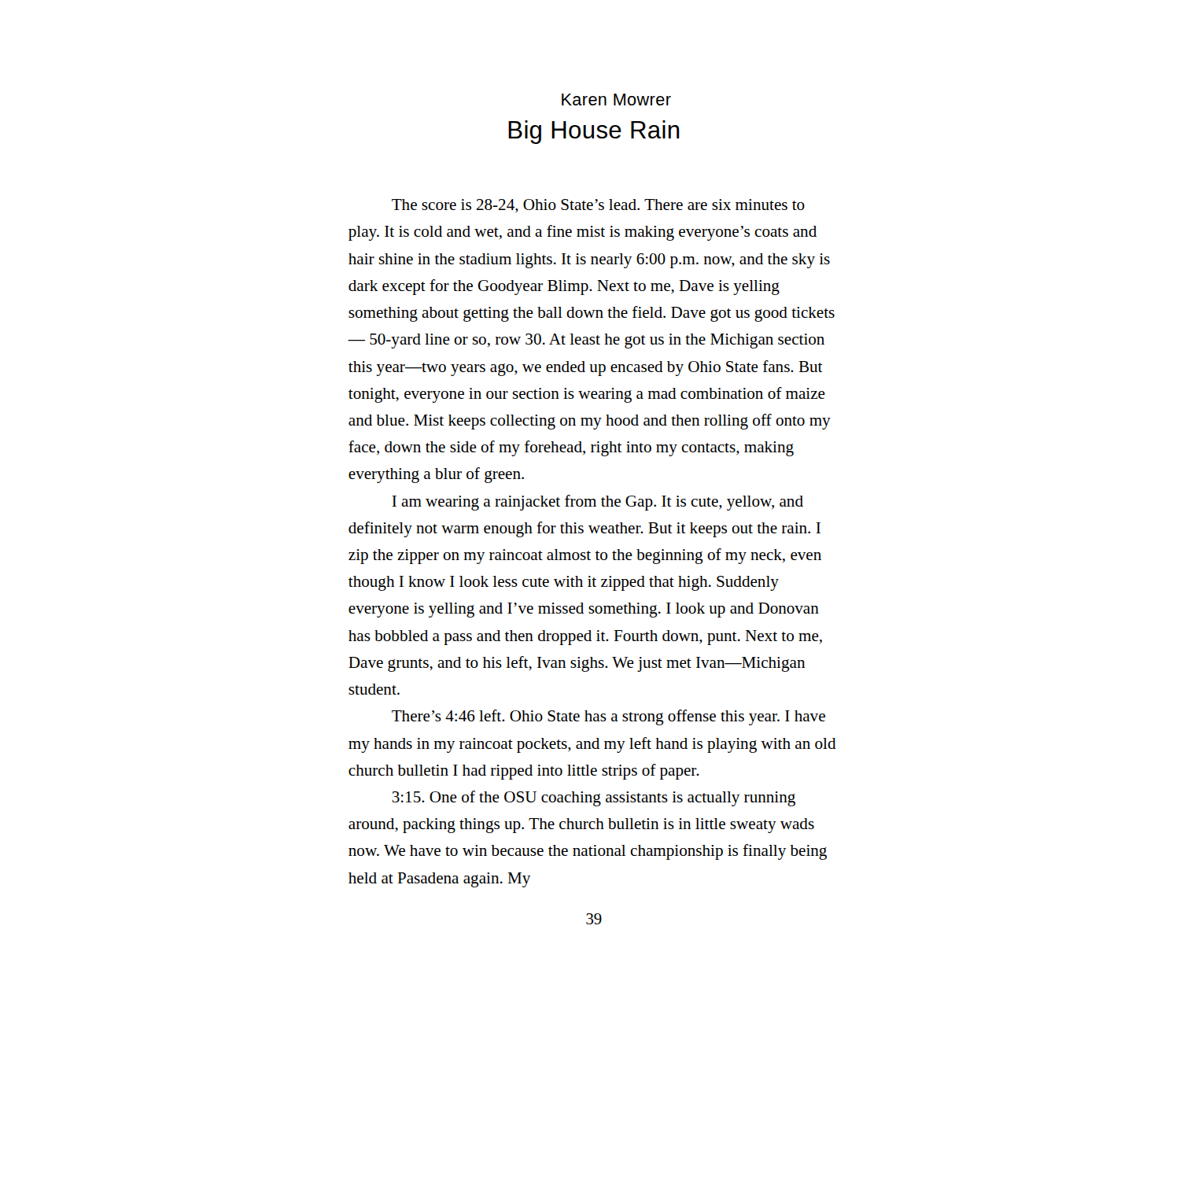Karen Mowrer
Big House Rain
The score is 28-24, Ohio State’s lead. There are six minutes to play. It is cold and wet, and a fine mist is making everyone’s coats and hair shine in the stadium lights. It is nearly 6:00 p.m. now, and the sky is dark except for the Goodyear Blimp. Next to me, Dave is yelling something about getting the ball down the field. Dave got us good tickets — 50-yard line or so, row 30. At least he got us in the Michigan section this year—two years ago, we ended up encased by Ohio State fans. But tonight, everyone in our section is wearing a mad combination of maize and blue. Mist keeps collecting on my hood and then rolling off onto my face, down the side of my forehead, right into my contacts, making everything a blur of green.
I am wearing a rainjacket from the Gap. It is cute, yellow, and definitely not warm enough for this weather. But it keeps out the rain. I zip the zipper on my raincoat almost to the beginning of my neck, even though I know I look less cute with it zipped that high. Suddenly everyone is yelling and I’ve missed something. I look up and Donovan has bobbled a pass and then dropped it. Fourth down, punt. Next to me, Dave grunts, and to his left, Ivan sighs. We just met Ivan—Michigan student.
There’s 4:46 left. Ohio State has a strong offense this year. I have my hands in my raincoat pockets, and my left hand is playing with an old church bulletin I had ripped into little strips of paper.
3:15. One of the OSU coaching assistants is actually running around, packing things up. The church bulletin is in little sweaty wads now. We have to win because the national championship is finally being held at Pasadena again. My
39